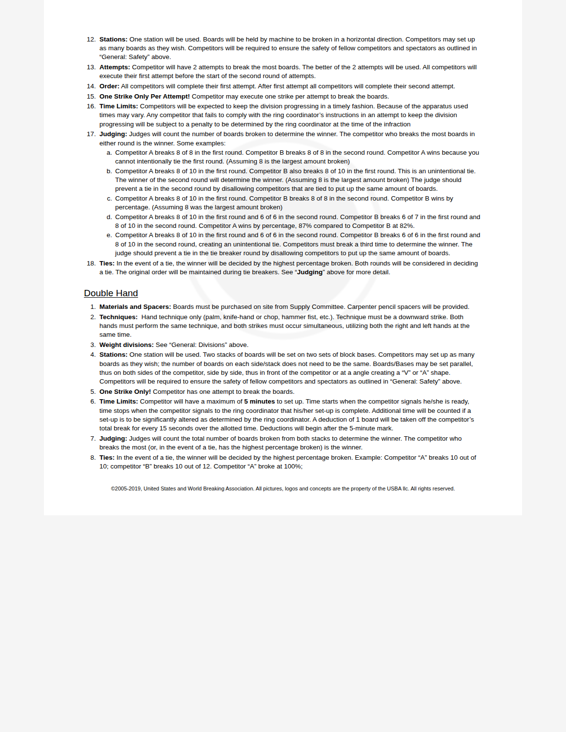Stations: One station will be used. Boards will be held by machine to be broken in a horizontal direction. Competitors may set up as many boards as they wish. Competitors will be required to ensure the safety of fellow competitors and spectators as outlined in “General: Safety” above.
Attempts: Competitor will have 2 attempts to break the most boards. The better of the 2 attempts will be used. All competitors will execute their first attempt before the start of the second round of attempts.
Order: All competitors will complete their first attempt. After first attempt all competitors will complete their second attempt.
One Strike Only Per Attempt! Competitor may execute one strike per attempt to break the boards.
Time Limits: Competitors will be expected to keep the division progressing in a timely fashion. Because of the apparatus used times may vary. Any competitor that fails to comply with the ring coordinator’s instructions in an attempt to keep the division progressing will be subject to a penalty to be determined by the ring coordinator at the time of the infraction
Judging: Judges will count the number of boards broken to determine the winner. The competitor who breaks the most boards in either round is the winner. Some examples:
Competitor A breaks 8 of 8 in the first round. Competitor B breaks 8 of 8 in the second round. Competitor A wins because you cannot intentionally tie the first round. (Assuming 8 is the largest amount broken)
Competitor A breaks 8 of 10 in the first round. Competitor B also breaks 8 of 10 in the first round. This is an unintentional tie. The winner of the second round will determine the winner. (Assuming 8 is the largest amount broken) The judge should prevent a tie in the second round by disallowing competitors that are tied to put up the same amount of boards.
Competitor A breaks 8 of 10 in the first round. Competitor B breaks 8 of 8 in the second round. Competitor B wins by percentage. (Assuming 8 was the largest amount broken)
Competitor A breaks 8 of 10 in the first round and 6 of 6 in the second round. Competitor B breaks 6 of 7 in the first round and 8 of 10 in the second round. Competitor A wins by percentage, 87% compared to Competitor B at 82%.
Competitor A breaks 8 of 10 in the first round and 6 of 6 in the second round. Competitor B breaks 6 of 6 in the first round and 8 of 10 in the second round, creating an unintentional tie. Competitors must break a third time to determine the winner. The judge should prevent a tie in the tie breaker round by disallowing competitors to put up the same amount of boards.
Ties: In the event of a tie, the winner will be decided by the highest percentage broken. Both rounds will be considered in deciding a tie. The original order will be maintained during tie breakers. See “Judging” above for more detail.
Double Hand
Materials and Spacers: Boards must be purchased on site from Supply Committee. Carpenter pencil spacers will be provided.
Techniques: Hand technique only (palm, knife-hand or chop, hammer fist, etc.). Technique must be a downward strike. Both hands must perform the same technique, and both strikes must occur simultaneous, utilizing both the right and left hands at the same time.
Weight divisions: See “General: Divisions” above.
Stations: One station will be used. Two stacks of boards will be set on two sets of block bases. Competitors may set up as many boards as they wish; the number of boards on each side/stack does not need to be the same. Boards/Bases may be set parallel, thus on both sides of the competitor, side by side, thus in front of the competitor or at a angle creating a “V” or “A” shape. Competitors will be required to ensure the safety of fellow competitors and spectators as outlined in “General: Safety” above.
One Strike Only! Competitor has one attempt to break the boards.
Time Limits: Competitor will have a maximum of 5 minutes to set up. Time starts when the competitor signals he/she is ready, time stops when the competitor signals to the ring coordinator that his/her set-up is complete. Additional time will be counted if a set-up is to be significantly altered as determined by the ring coordinator. A deduction of 1 board will be taken off the competitor’s total break for every 15 seconds over the allotted time. Deductions will begin after the 5-minute mark.
Judging: Judges will count the total number of boards broken from both stacks to determine the winner. The competitor who breaks the most (or, in the event of a tie, has the highest percentage broken) is the winner.
Ties: In the event of a tie, the winner will be decided by the highest percentage broken. Example: Competitor “A” breaks 10 out of 10; competitor “B” breaks 10 out of 12. Competitor “A” broke at 100%;
©2005-2019, United States and World Breaking Association. All pictures, logos and concepts are the property of the USBA llc. All rights reserved.